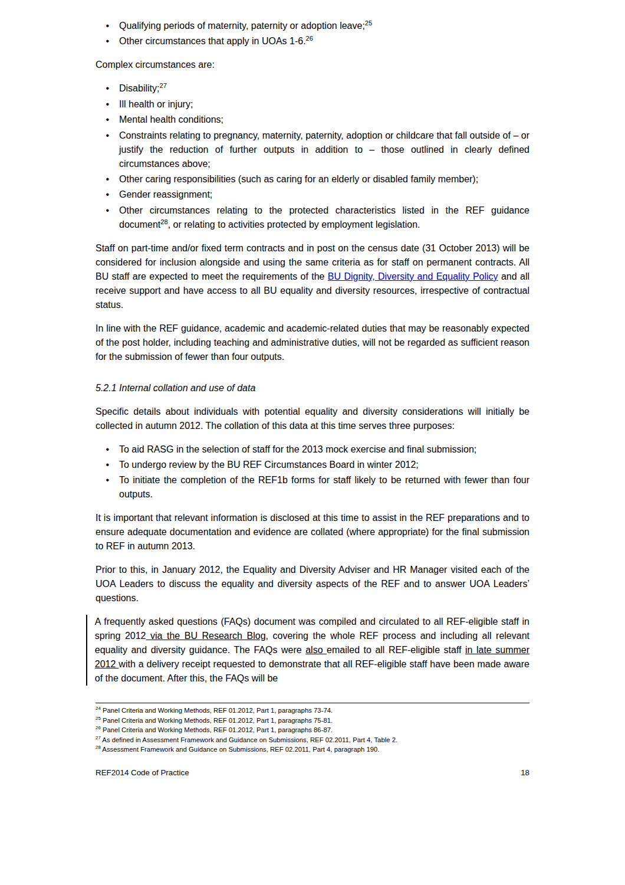Qualifying periods of maternity, paternity or adoption leave;25
Other circumstances that apply in UOAs 1-6.26
Complex circumstances are:
Disability;27
Ill health or injury;
Mental health conditions;
Constraints relating to pregnancy, maternity, paternity, adoption or childcare that fall outside of – or justify the reduction of further outputs in addition to – those outlined in clearly defined circumstances above;
Other caring responsibilities (such as caring for an elderly or disabled family member);
Gender reassignment;
Other circumstances relating to the protected characteristics listed in the REF guidance document28, or relating to activities protected by employment legislation.
Staff on part-time and/or fixed term contracts and in post on the census date (31 October 2013) will be considered for inclusion alongside and using the same criteria as for staff on permanent contracts. All BU staff are expected to meet the requirements of the BU Dignity, Diversity and Equality Policy and all receive support and have access to all BU equality and diversity resources, irrespective of contractual status.
In line with the REF guidance, academic and academic-related duties that may be reasonably expected of the post holder, including teaching and administrative duties, will not be regarded as sufficient reason for the submission of fewer than four outputs.
5.2.1 Internal collation and use of data
Specific details about individuals with potential equality and diversity considerations will initially be collected in autumn 2012. The collation of this data at this time serves three purposes:
To aid RASG in the selection of staff for the 2013 mock exercise and final submission;
To undergo review by the BU REF Circumstances Board in winter 2012;
To initiate the completion of the REF1b forms for staff likely to be returned with fewer than four outputs.
It is important that relevant information is disclosed at this time to assist in the REF preparations and to ensure adequate documentation and evidence are collated (where appropriate) for the final submission to REF in autumn 2013.
Prior to this, in January 2012, the Equality and Diversity Adviser and HR Manager visited each of the UOA Leaders to discuss the equality and diversity aspects of the REF and to answer UOA Leaders’ questions.
A frequently asked questions (FAQs) document was compiled and circulated to all REF-eligible staff in spring 2012 via the BU Research Blog, covering the whole REF process and including all relevant equality and diversity guidance. The FAQs were also emailed to all REF-eligible staff in late summer 2012 with a delivery receipt requested to demonstrate that all REF-eligible staff have been made aware of the document. After this, the FAQs will be
24 Panel Criteria and Working Methods, REF 01.2012, Part 1, paragraphs 73-74.
25 Panel Criteria and Working Methods, REF 01.2012, Part 1, paragraphs 75-81.
26 Panel Criteria and Working Methods, REF 01.2012, Part 1, paragraphs 86-87.
27 As defined in Assessment Framework and Guidance on Submissions, REF 02.2011, Part 4, Table 2.
28 Assessment Framework and Guidance on Submissions, REF 02.2011, Part 4, paragraph 190.
REF2014 Code of Practice 18